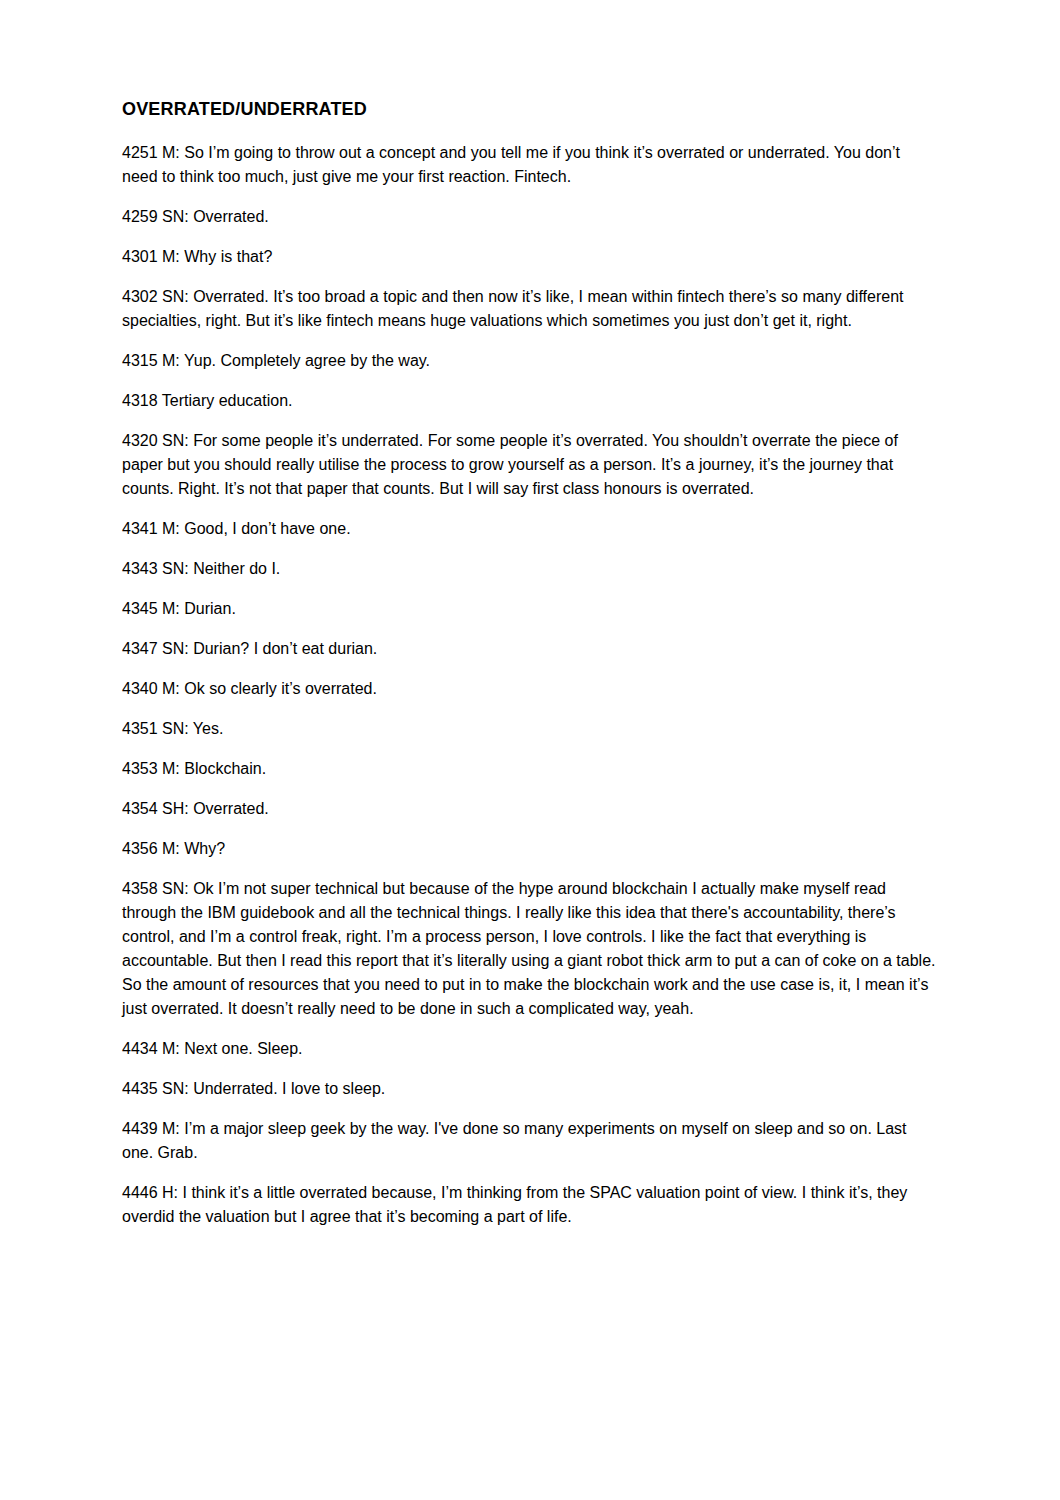OVERRATED/UNDERRATED
4251 M: So I’m going to throw out a concept and you tell me if you think it’s overrated or underrated. You don’t need to think too much, just give me your first reaction. Fintech.
4259 SN: Overrated.
4301 M: Why is that?
4302 SN: Overrated. It’s too broad a topic and then now it’s like, I mean within fintech there’s so many different specialties, right. But it’s like fintech means huge valuations which sometimes you just don’t get it, right.
4315 M: Yup. Completely agree by the way.
4318 Tertiary education.
4320 SN: For some people it’s underrated. For some people it’s overrated. You shouldn’t overrate the piece of paper but you should really utilise the process to grow yourself as a person. It’s a journey, it’s the journey that counts. Right. It’s not that paper that counts. But I will say first class honours is overrated.
4341 M: Good, I don’t have one.
4343 SN: Neither do I.
4345 M: Durian.
4347 SN: Durian? I don’t eat durian.
4340 M: Ok so clearly it’s overrated.
4351 SN: Yes.
4353 M: Blockchain.
4354 SH: Overrated.
4356 M: Why?
4358 SN: Ok I’m not super technical but because of the hype around blockchain I actually make myself read through the IBM guidebook and all the technical things. I really like this idea that there's accountability, there’s control, and I’m a control freak, right. I’m a process person, I love controls. I like the fact that everything is accountable. But then I read this report that it’s literally using a giant robot thick arm to put a can of coke on a table. So the amount of resources that you need to put in to make the blockchain work and the use case is, it, I mean it’s just overrated. It doesn’t really need to be done in such a complicated way, yeah.
4434 M: Next one. Sleep.
4435 SN: Underrated. I love to sleep.
4439 M: I’m a major sleep geek by the way. I've done so many experiments on myself on sleep and so on. Last one. Grab.
4446 H: I think it’s a little overrated because, I’m thinking from the SPAC valuation point of view. I think it’s, they overdid the valuation but I agree that it’s becoming a part of life.